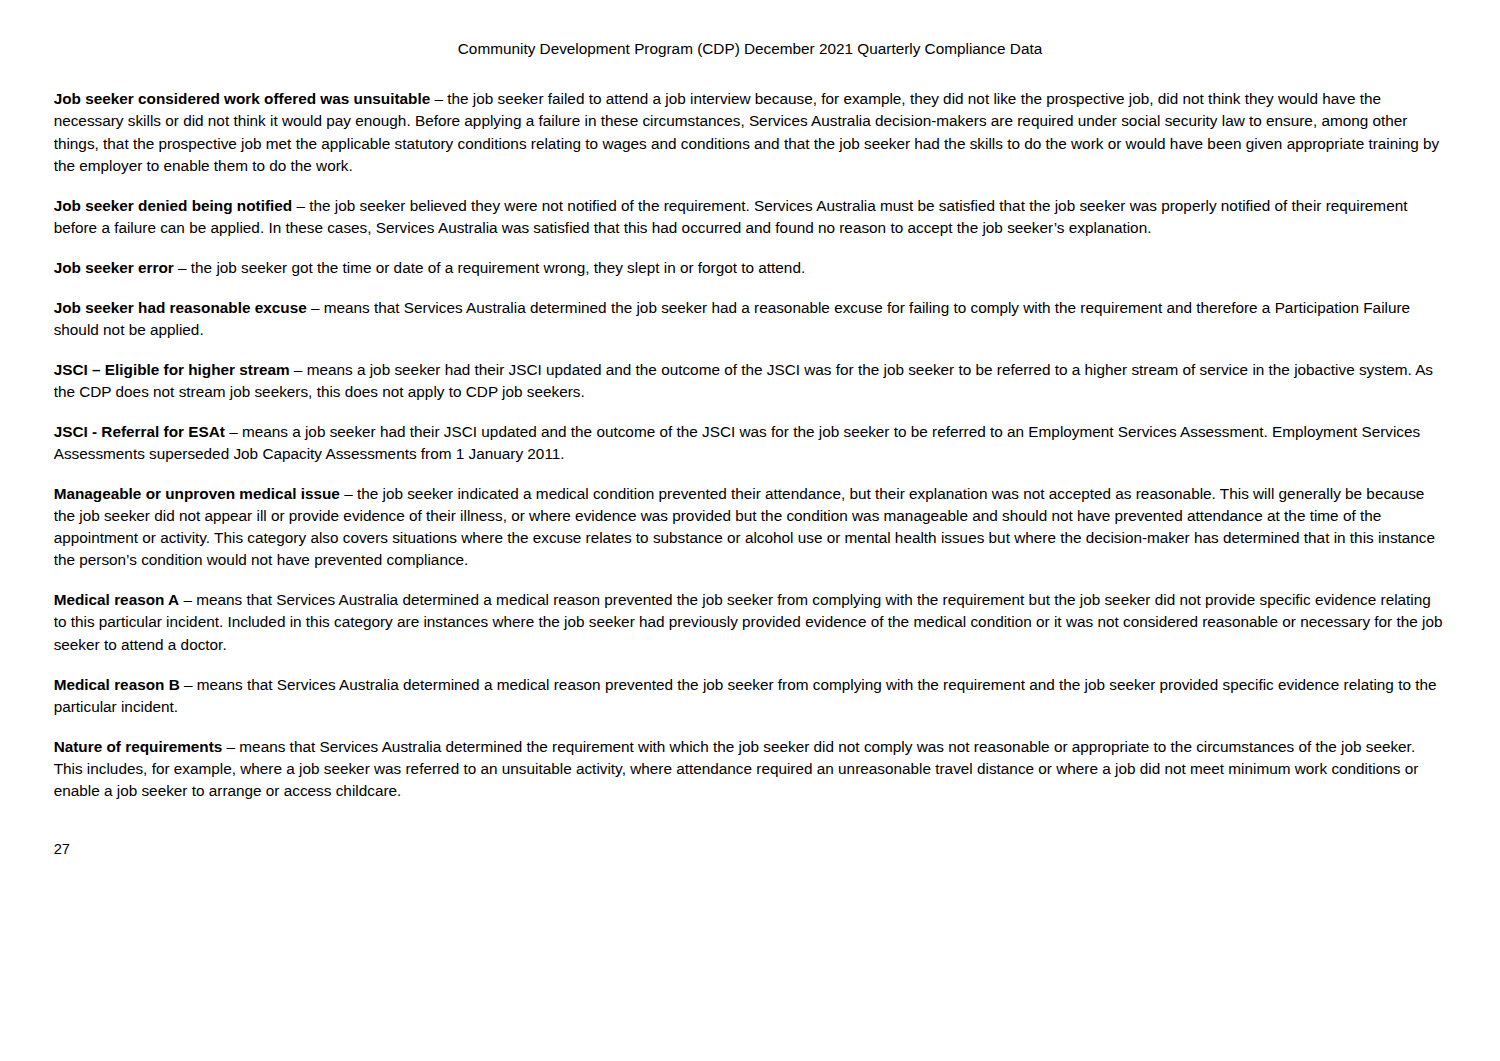Community Development Program (CDP) December 2021 Quarterly Compliance Data
Job seeker considered work offered was unsuitable – the job seeker failed to attend a job interview because, for example, they did not like the prospective job, did not think they would have the necessary skills or did not think it would pay enough. Before applying a failure in these circumstances, Services Australia decision-makers are required under social security law to ensure, among other things, that the prospective job met the applicable statutory conditions relating to wages and conditions and that the job seeker had the skills to do the work or would have been given appropriate training by the employer to enable them to do the work.
Job seeker denied being notified – the job seeker believed they were not notified of the requirement. Services Australia must be satisfied that the job seeker was properly notified of their requirement before a failure can be applied. In these cases, Services Australia was satisfied that this had occurred and found no reason to accept the job seeker’s explanation.
Job seeker error – the job seeker got the time or date of a requirement wrong, they slept in or forgot to attend.
Job seeker had reasonable excuse – means that Services Australia determined the job seeker had a reasonable excuse for failing to comply with the requirement and therefore a Participation Failure should not be applied.
JSCI – Eligible for higher stream – means a job seeker had their JSCI updated and the outcome of the JSCI was for the job seeker to be referred to a higher stream of service in the jobactive system. As the CDP does not stream job seekers, this does not apply to CDP job seekers.
JSCI - Referral for ESAt – means a job seeker had their JSCI updated and the outcome of the JSCI was for the job seeker to be referred to an Employment Services Assessment. Employment Services Assessments superseded Job Capacity Assessments from 1 January 2011.
Manageable or unproven medical issue – the job seeker indicated a medical condition prevented their attendance, but their explanation was not accepted as reasonable. This will generally be because the job seeker did not appear ill or provide evidence of their illness, or where evidence was provided but the condition was manageable and should not have prevented attendance at the time of the appointment or activity. This category also covers situations where the excuse relates to substance or alcohol use or mental health issues but where the decision-maker has determined that in this instance the person’s condition would not have prevented compliance.
Medical reason A – means that Services Australia determined a medical reason prevented the job seeker from complying with the requirement but the job seeker did not provide specific evidence relating to this particular incident. Included in this category are instances where the job seeker had previously provided evidence of the medical condition or it was not considered reasonable or necessary for the job seeker to attend a doctor.
Medical reason B – means that Services Australia determined a medical reason prevented the job seeker from complying with the requirement and the job seeker provided specific evidence relating to the particular incident.
Nature of requirements – means that Services Australia determined the requirement with which the job seeker did not comply was not reasonable or appropriate to the circumstances of the job seeker. This includes, for example, where a job seeker was referred to an unsuitable activity, where attendance required an unreasonable travel distance or where a job did not meet minimum work conditions or enable a job seeker to arrange or access childcare.
27